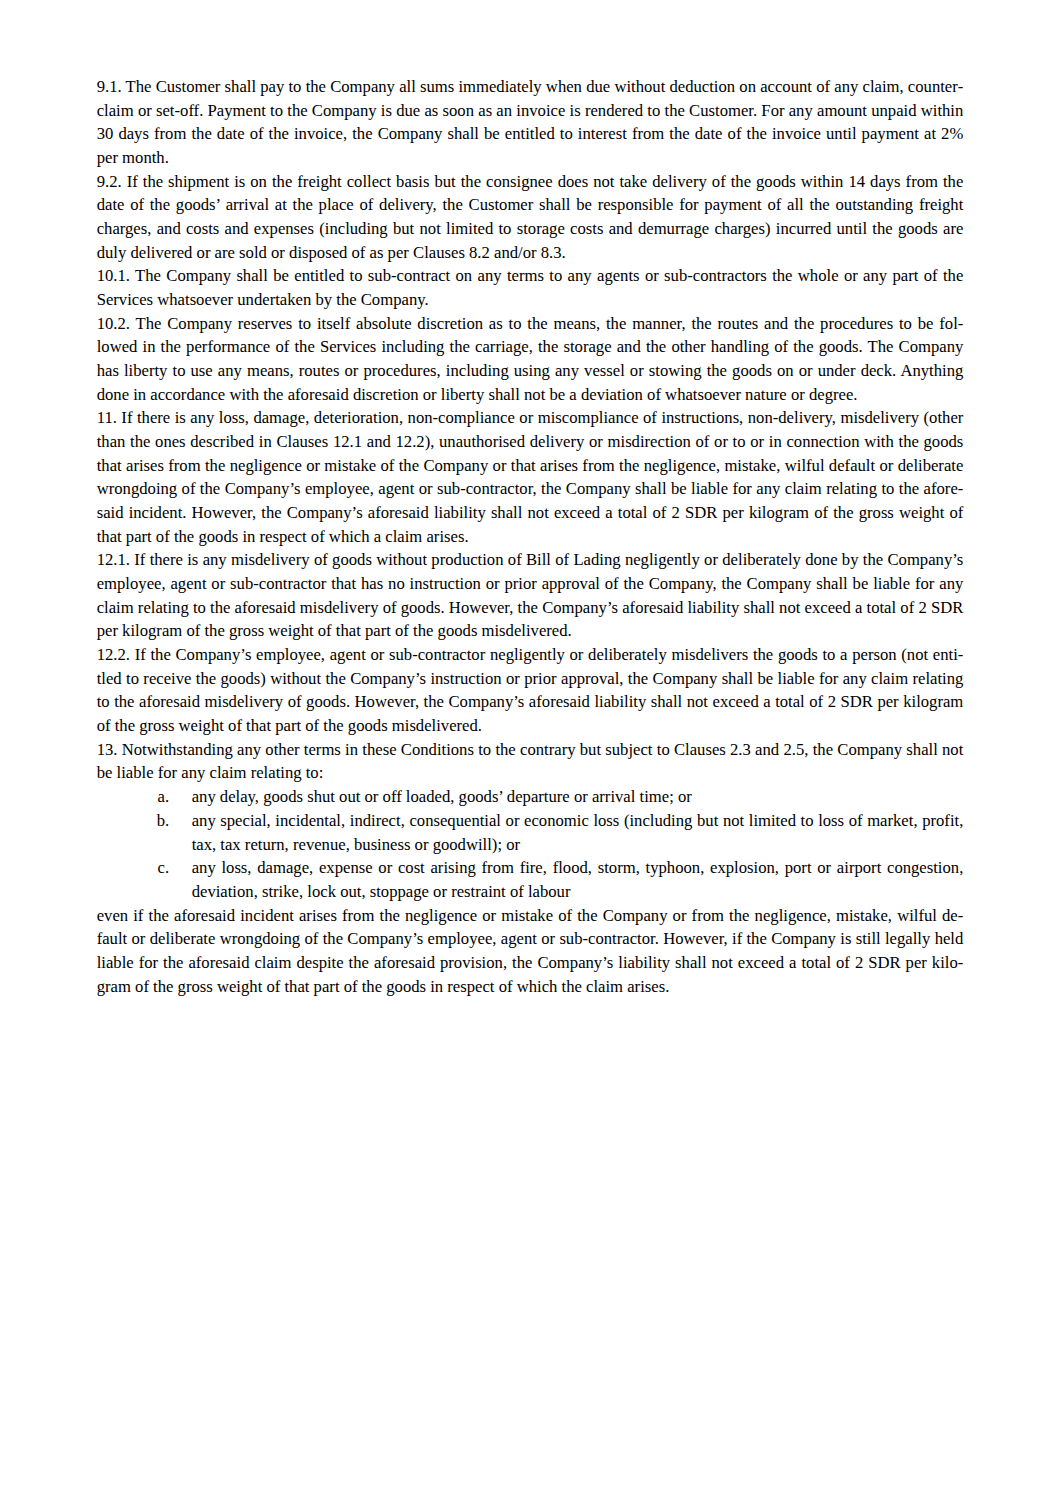9.1. The Customer shall pay to the Company all sums immediately when due without deduction on account of any claim, counterclaim or set-off. Payment to the Company is due as soon as an invoice is rendered to the Customer. For any amount unpaid within 30 days from the date of the invoice, the Company shall be entitled to interest from the date of the invoice until payment at 2% per month.
9.2. If the shipment is on the freight collect basis but the consignee does not take delivery of the goods within 14 days from the date of the goods’ arrival at the place of delivery, the Customer shall be responsible for payment of all the outstanding freight charges, and costs and expenses (including but not limited to storage costs and demurrage charges) incurred until the goods are duly delivered or are sold or disposed of as per Clauses 8.2 and/or 8.3.
10.1. The Company shall be entitled to sub-contract on any terms to any agents or sub-contractors the whole or any part of the Services whatsoever undertaken by the Company.
10.2. The Company reserves to itself absolute discretion as to the means, the manner, the routes and the procedures to be followed in the performance of the Services including the carriage, the storage and the other handling of the goods. The Company has liberty to use any means, routes or procedures, including using any vessel or stowing the goods on or under deck. Anything done in accordance with the aforesaid discretion or liberty shall not be a deviation of whatsoever nature or degree.
11. If there is any loss, damage, deterioration, non-compliance or miscompliance of instructions, non-delivery, misdelivery (other than the ones described in Clauses 12.1 and 12.2), unauthorised delivery or misdirection of or to or in connection with the goods that arises from the negligence or mistake of the Company or that arises from the negligence, mistake, wilful default or deliberate wrongdoing of the Company’s employee, agent or sub-contractor, the Company shall be liable for any claim relating to the aforesaid incident. However, the Company’s aforesaid liability shall not exceed a total of 2 SDR per kilogram of the gross weight of that part of the goods in respect of which a claim arises.
12.1. If there is any misdelivery of goods without production of Bill of Lading negligently or deliberately done by the Company’s employee, agent or sub-contractor that has no instruction or prior approval of the Company, the Company shall be liable for any claim relating to the aforesaid misdelivery of goods. However, the Company’s aforesaid liability shall not exceed a total of 2 SDR per kilogram of the gross weight of that part of the goods misdelivered.
12.2. If the Company’s employee, agent or sub-contractor negligently or deliberately misdelivers the goods to a person (not entitled to receive the goods) without the Company’s instruction or prior approval, the Company shall be liable for any claim relating to the aforesaid misdelivery of goods. However, the Company’s aforesaid liability shall not exceed a total of 2 SDR per kilogram of the gross weight of that part of the goods misdelivered.
13. Notwithstanding any other terms in these Conditions to the contrary but subject to Clauses 2.3 and 2.5, the Company shall not be liable for any claim relating to:
any delay, goods shut out or off loaded, goods’ departure or arrival time; or
any special, incidental, indirect, consequential or economic loss (including but not limited to loss of market, profit, tax, tax return, revenue, business or goodwill); or
any loss, damage, expense or cost arising from fire, flood, storm, typhoon, explosion, port or airport congestion, deviation, strike, lock out, stoppage or restraint of labour
even if the aforesaid incident arises from the negligence or mistake of the Company or from the negligence, mistake, wilful default or deliberate wrongdoing of the Company’s employee, agent or sub-contractor. However, if the Company is still legally held liable for the aforesaid claim despite the aforesaid provision, the Company’s liability shall not exceed a total of 2 SDR per kilogram of the gross weight of that part of the goods in respect of which the claim arises.